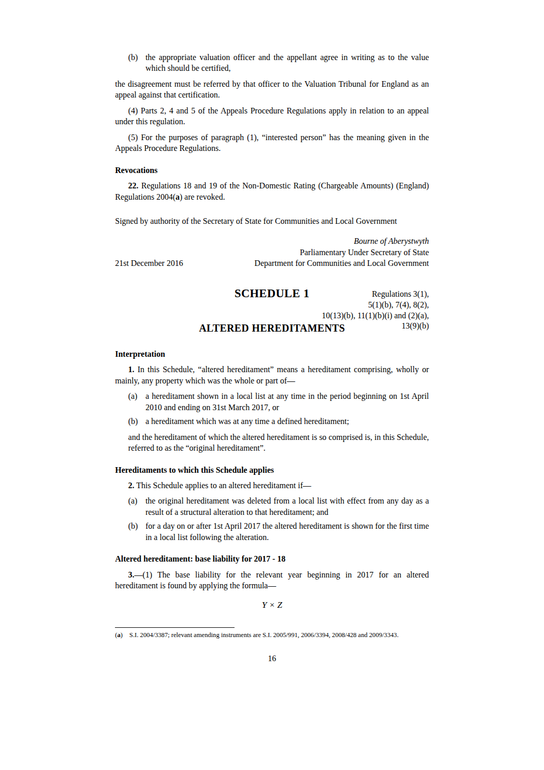(b) the appropriate valuation officer and the appellant agree in writing as to the value which should be certified,
the disagreement must be referred by that officer to the Valuation Tribunal for England as an appeal against that certification.
(4) Parts 2, 4 and 5 of the Appeals Procedure Regulations apply in relation to an appeal under this regulation.
(5) For the purposes of paragraph (1), “interested person” has the meaning given in the Appeals Procedure Regulations.
Revocations
22. Regulations 18 and 19 of the Non-Domestic Rating (Chargeable Amounts) (England) Regulations 2004(a) are revoked.
Signed by authority of the Secretary of State for Communities and Local Government
| | Bourne of Aberystwyth |
| | Parliamentary Under Secretary of State |
| 21st December 2016 | Department for Communities and Local Government |
SCHEDULE 1
Regulations 3(1),
5(1)(b), 7(4), 8(2),
10(13)(b), 11(1)(b)(i) and (2)(a),
13(9)(b)
ALTERED HEREDITAMENTS
Interpretation
1. In this Schedule, “altered hereditament” means a hereditament comprising, wholly or mainly, any property which was the whole or part of—
(a) a hereditament shown in a local list at any time in the period beginning on 1st April 2010 and ending on 31st March 2017, or
(b) a hereditament which was at any time a defined hereditament;
and the hereditament of which the altered hereditament is so comprised is, in this Schedule, referred to as the “original hereditament”.
Hereditaments to which this Schedule applies
2. This Schedule applies to an altered hereditament if—
(a) the original hereditament was deleted from a local list with effect from any day as a result of a structural alteration to that hereditament; and
(b) for a day on or after 1st April 2017 the altered hereditament is shown for the first time in a local list following the alteration.
Altered hereditament: base liability for 2017 - 18
3.—(1) The base liability for the relevant year beginning in 2017 for an altered hereditament is found by applying the formula—
Y × Z
(a) S.I. 2004/3387; relevant amending instruments are S.I. 2005/991, 2006/3394, 2008/428 and 2009/3343.
16